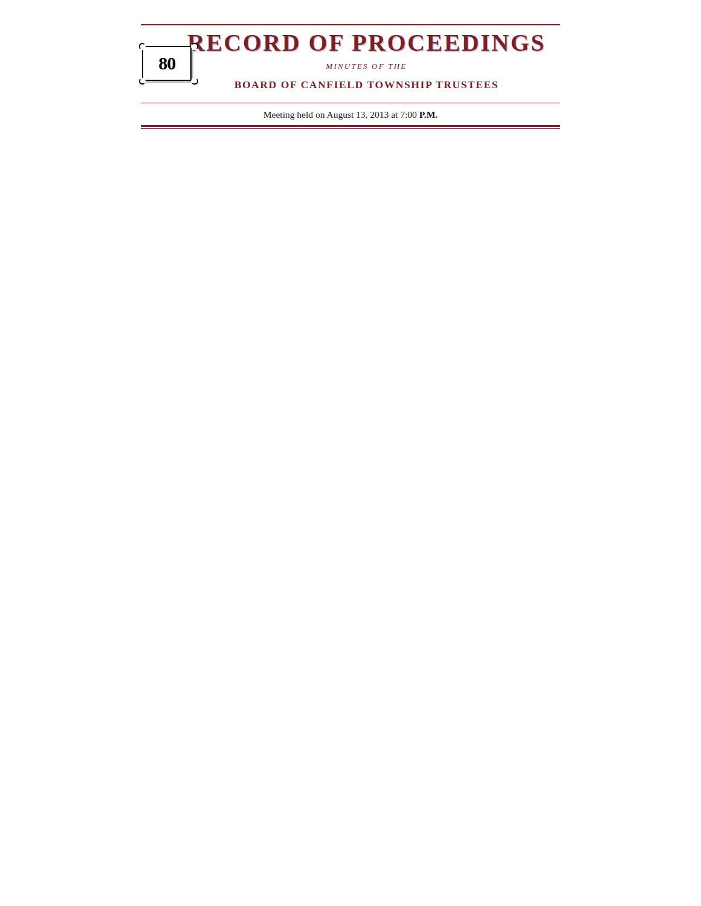80
RECORD OF PROCEEDINGS
MINUTES OF THE
BOARD OF CANFIELD TOWNSHIP TRUSTEES
Meeting held on August 13, 2013 at 7:00 P.M.